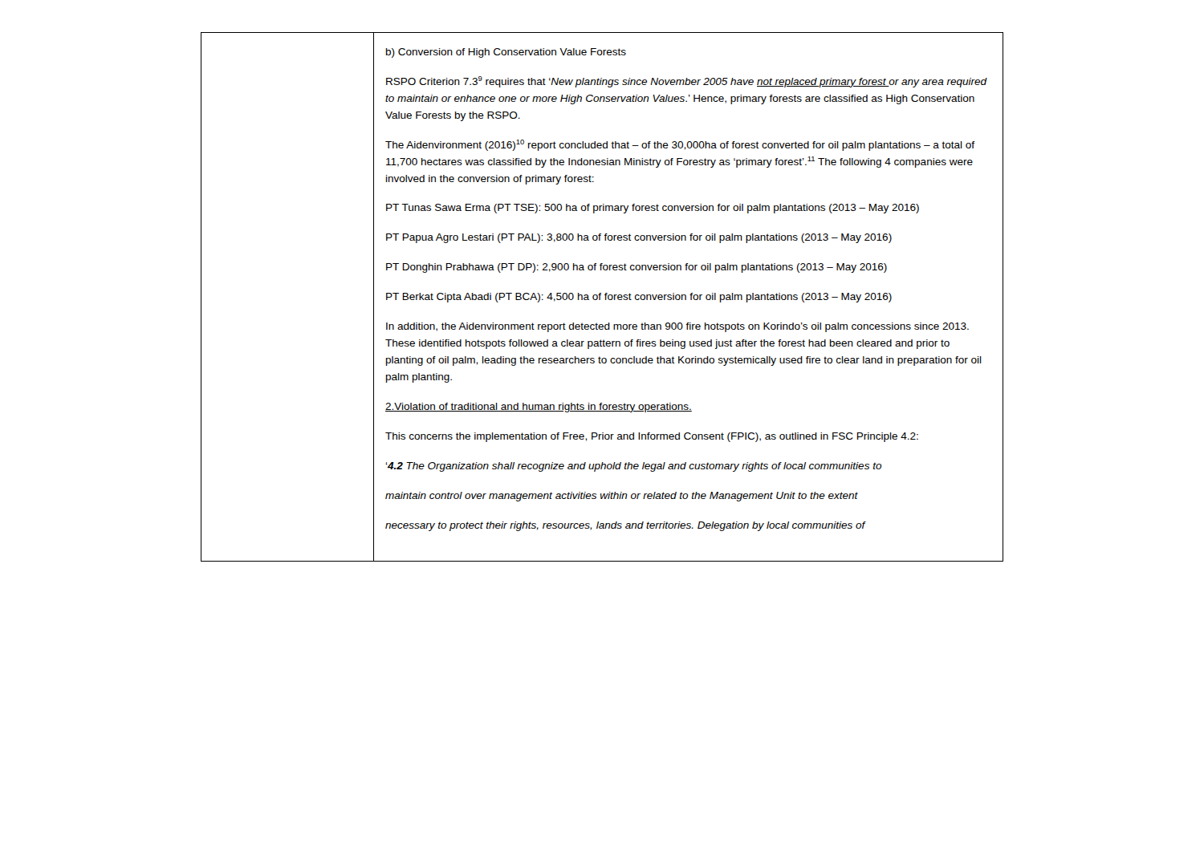| | b) Conversion of High Conservation Value Forests RSPO Criterion 7.3 9 requires that ‘ New plantings since November 2005 have not replaced primary forest or any area required to maintain or enhance one or more High Conservation Values .’ Hence, primary forests are classified as High Conservation Value Forests by the RSPO. The Aidenvironment (2016) 10 report concluded that – of the 30,000ha of forest converted for oil palm plantations – a total of 11,700 hectares was classified by the Indonesian Ministry of Forestry as ‘primary forest’. 11 The following 4 companies were involved in the conversion of primary forest: PT Tunas Sawa Erma (PT TSE): 500 ha of primary forest conversion for oil palm plantations (2013 – May 2016) PT Papua Agro Lestari (PT PAL): 3,800 ha of forest conversion for oil palm plantations (2013 – May 2016) PT Donghin Prabhawa (PT DP): 2,900 ha of forest conversion for oil palm plantations (2013 – May 2016) PT Berkat Cipta Abadi (PT BCA): 4,500 ha of forest conversion for oil palm plantations (2013 – May 2016) In addition, the Aidenvironment report detected more than 900 fire hotspots on Korindo’s oil palm concessions since 2013. These identified hotspots followed a clear pattern of fires being used just after the forest had been cleared and prior to planting of oil palm, leading the researchers to conclude that Korindo systemically used fire to clear land in preparation for oil palm planting. 2.Violation of traditional and human rights in forestry operations. This concerns the implementation of Free, Prior and Informed Consent (FPIC), as outlined in FSC Principle 4.2: ‘ 4.2 The Organization shall recognize and uphold the legal and customary rights of local communities to maintain control over management activities within or related to the Management Unit to the extent necessary to protect their rights, resources, lands and territories. Delegation by local communities of |